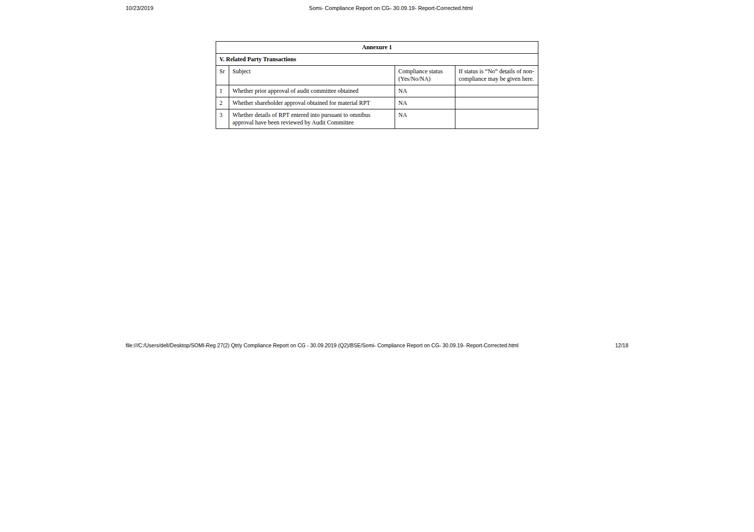10/23/2019
Somi- Compliance Report on CG- 30.09.19- Report-Corrected.html
| Annexure 1 |
| V. Related Party Transactions |
| Sr | Subject | Compliance status (Yes/No/NA) | If status is “No” details of non-compliance may be given here. |
| 1 | Whether prior approval of audit committee obtained | NA | |
| 2 | Whether shareholder approval obtained for material RPT | NA | |
| 3 | Whether details of RPT entered into pursuant to omnibus approval have been reviewed by Audit Committee | NA | |
file:///C:/Users/dell/Desktop/SOMI-Reg 27(2) Qtrly Compliance Report on CG - 30.09.2019 (Q2)/BSE/Somi- Compliance Report on CG- 30.09.19- Report-Corrected.html
12/18